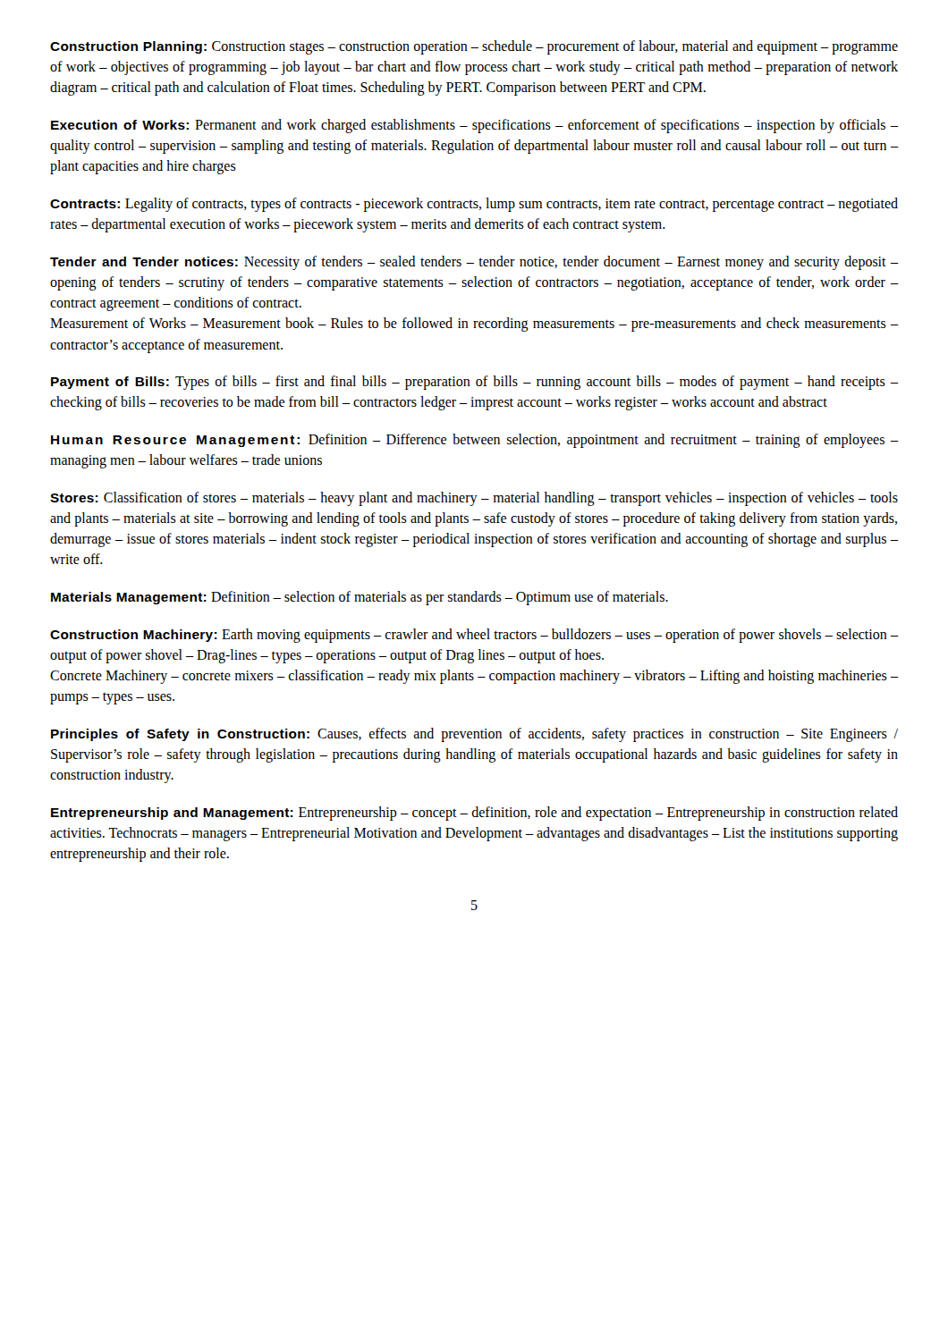Construction Planning: Construction stages – construction operation – schedule – procurement of labour, material and equipment – programme of work – objectives of programming – job layout – bar chart and flow process chart – work study – critical path method – preparation of network diagram – critical path and calculation of Float times. Scheduling by PERT. Comparison between PERT and CPM.
Execution of Works: Permanent and work charged establishments – specifications – enforcement of specifications – inspection by officials – quality control – supervision – sampling and testing of materials. Regulation of departmental labour muster roll and causal labour roll – out turn – plant capacities and hire charges
Contracts: Legality of contracts, types of contracts - piecework contracts, lump sum contracts, item rate contract, percentage contract – negotiated rates – departmental execution of works – piecework system – merits and demerits of each contract system.
Tender and Tender notices: Necessity of tenders – sealed tenders – tender notice, tender document – Earnest money and security deposit – opening of tenders – scrutiny of tenders – comparative statements – selection of contractors – negotiation, acceptance of tender, work order – contract agreement – conditions of contract.
Measurement of Works – Measurement book – Rules to be followed in recording measurements – pre-measurements and check measurements – contractor’s acceptance of measurement.
Payment of Bills: Types of bills – first and final bills – preparation of bills – running account bills – modes of payment – hand receipts – checking of bills – recoveries to be made from bill – contractors ledger – imprest account – works register – works account and abstract
Human Resource Management: Definition – Difference between selection, appointment and recruitment – training of employees – managing men – labour welfares – trade unions
Stores: Classification of stores – materials – heavy plant and machinery – material handling – transport vehicles – inspection of vehicles – tools and plants – materials at site – borrowing and lending of tools and plants – safe custody of stores – procedure of taking delivery from station yards, demurrage – issue of stores materials – indent stock register – periodical inspection of stores verification and accounting of shortage and surplus – write off.
Materials Management: Definition – selection of materials as per standards – Optimum use of materials.
Construction Machinery: Earth moving equipments – crawler and wheel tractors – bulldozers – uses – operation of power shovels – selection – output of power shovel – Drag-lines – types – operations – output of Drag lines – output of hoes.
Concrete Machinery – concrete mixers – classification – ready mix plants – compaction machinery – vibrators – Lifting and hoisting machineries – pumps – types – uses.
Principles of Safety in Construction: Causes, effects and prevention of accidents, safety practices in construction – Site Engineers / Supervisor’s role – safety through legislation – precautions during handling of materials occupational hazards and basic guidelines for safety in construction industry.
Entrepreneurship and Management: Entrepreneurship – concept – definition, role and expectation – Entrepreneurship in construction related activities. Technocrats – managers – Entrepreneurial Motivation and Development – advantages and disadvantages – List the institutions supporting entrepreneurship and their role.
5